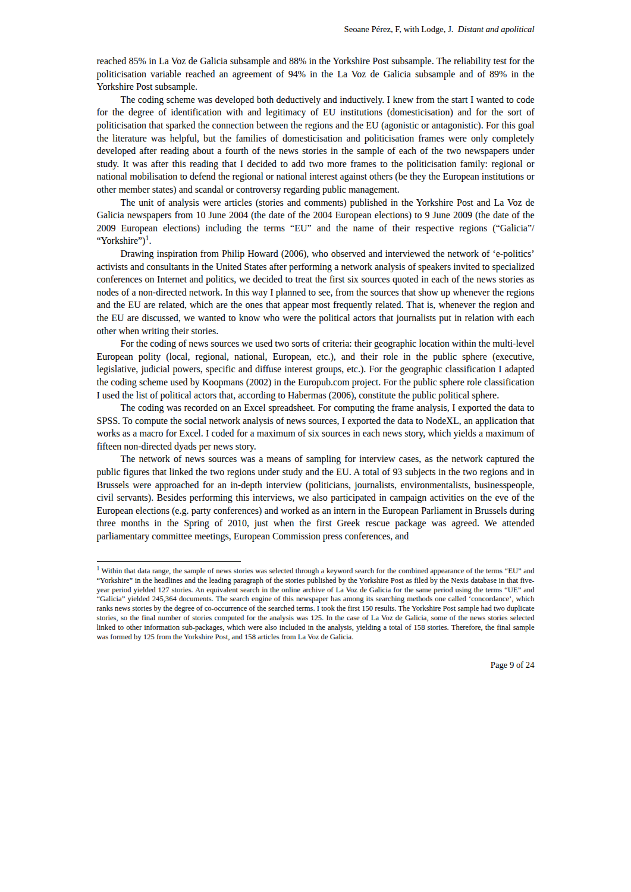Seoane Pérez, F, with Lodge, J. Distant and apolitical
reached 85% in La Voz de Galicia subsample and 88% in the Yorkshire Post subsample. The reliability test for the politicisation variable reached an agreement of 94% in the La Voz de Galicia subsample and of 89% in the Yorkshire Post subsample.
The coding scheme was developed both deductively and inductively. I knew from the start I wanted to code for the degree of identification with and legitimacy of EU institutions (domesticisation) and for the sort of politicisation that sparked the connection between the regions and the EU (agonistic or antagonistic). For this goal the literature was helpful, but the families of domesticisation and politicisation frames were only completely developed after reading about a fourth of the news stories in the sample of each of the two newspapers under study. It was after this reading that I decided to add two more frames to the politicisation family: regional or national mobilisation to defend the regional or national interest against others (be they the European institutions or other member states) and scandal or controversy regarding public management.
The unit of analysis were articles (stories and comments) published in the Yorkshire Post and La Voz de Galicia newspapers from 10 June 2004 (the date of the 2004 European elections) to 9 June 2009 (the date of the 2009 European elections) including the terms “EU” and the name of their respective regions (“Galicia”/ “Yorkshire”)1.
Drawing inspiration from Philip Howard (2006), who observed and interviewed the network of ‘e-politics’ activists and consultants in the United States after performing a network analysis of speakers invited to specialized conferences on Internet and politics, we decided to treat the first six sources quoted in each of the news stories as nodes of a non-directed network. In this way I planned to see, from the sources that show up whenever the regions and the EU are related, which are the ones that appear most frequently related. That is, whenever the region and the EU are discussed, we wanted to know who were the political actors that journalists put in relation with each other when writing their stories.
For the coding of news sources we used two sorts of criteria: their geographic location within the multi-level European polity (local, regional, national, European, etc.), and their role in the public sphere (executive, legislative, judicial powers, specific and diffuse interest groups, etc.). For the geographic classification I adapted the coding scheme used by Koopmans (2002) in the Europub.com project. For the public sphere role classification I used the list of political actors that, according to Habermas (2006), constitute the public political sphere.
The coding was recorded on an Excel spreadsheet. For computing the frame analysis, I exported the data to SPSS. To compute the social network analysis of news sources, I exported the data to NodeXL, an application that works as a macro for Excel. I coded for a maximum of six sources in each news story, which yields a maximum of fifteen non-directed dyads per news story.
The network of news sources was a means of sampling for interview cases, as the network captured the public figures that linked the two regions under study and the EU. A total of 93 subjects in the two regions and in Brussels were approached for an in-depth interview (politicians, journalists, environmentalists, businesspeople, civil servants). Besides performing this interviews, we also participated in campaign activities on the eve of the European elections (e.g. party conferences) and worked as an intern in the European Parliament in Brussels during three months in the Spring of 2010, just when the first Greek rescue package was agreed. We attended parliamentary committee meetings, European Commission press conferences, and
1 Within that data range, the sample of news stories was selected through a keyword search for the combined appearance of the terms “EU” and “Yorkshire” in the headlines and the leading paragraph of the stories published by the Yorkshire Post as filed by the Nexis database in that five-year period yielded 127 stories. An equivalent search in the online archive of La Voz de Galicia for the same period using the terms “UE” and “Galicia” yielded 245,364 documents. The search engine of this newspaper has among its searching methods one called ‘concordance’, which ranks news stories by the degree of co-occurrence of the searched terms. I took the first 150 results. The Yorkshire Post sample had two duplicate stories, so the final number of stories computed for the analysis was 125. In the case of La Voz de Galicia, some of the news stories selected linked to other information sub-packages, which were also included in the analysis, yielding a total of 158 stories. Therefore, the final sample was formed by 125 from the Yorkshire Post, and 158 articles from La Voz de Galicia.
Page 9 of 24